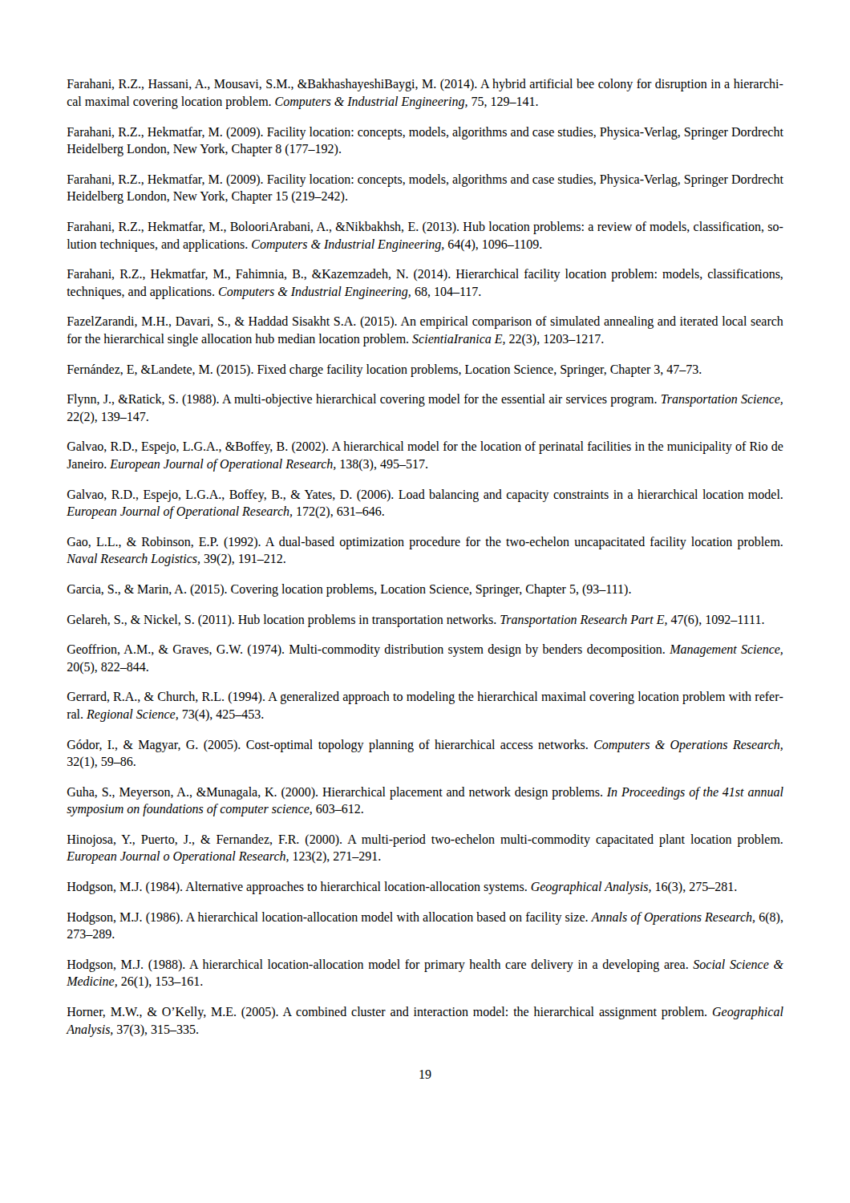Farahani, R.Z., Hassani, A., Mousavi, S.M., &BakhashayeshiBaygi, M. (2014). A hybrid artificial bee colony for disruption in a hierarchical maximal covering location problem. Computers & Industrial Engineering, 75, 129–141.
Farahani, R.Z., Hekmatfar, M. (2009). Facility location: concepts, models, algorithms and case studies, Physica-Verlag, Springer Dordrecht Heidelberg London, New York, Chapter 8 (177–192).
Farahani, R.Z., Hekmatfar, M. (2009). Facility location: concepts, models, algorithms and case studies, Physica-Verlag, Springer Dordrecht Heidelberg London, New York, Chapter 15 (219–242).
Farahani, R.Z., Hekmatfar, M., BolooriArabani, A., &Nikbakhsh, E. (2013). Hub location problems: a review of models, classification, solution techniques, and applications. Computers & Industrial Engineering, 64(4), 1096–1109.
Farahani, R.Z., Hekmatfar, M., Fahimnia, B., &Kazemzadeh, N. (2014). Hierarchical facility location problem: models, classifications, techniques, and applications. Computers & Industrial Engineering, 68, 104–117.
FazelZarandi, M.H., Davari, S., & Haddad Sisakht S.A. (2015). An empirical comparison of simulated annealing and iterated local search for the hierarchical single allocation hub median location problem. ScientiaIranica E, 22(3), 1203–1217.
Fernández, E, &Landete, M. (2015). Fixed charge facility location problems, Location Science, Springer, Chapter 3, 47–73.
Flynn, J., &Ratick, S. (1988). A multi-objective hierarchical covering model for the essential air services program. Transportation Science, 22(2), 139–147.
Galvao, R.D., Espejo, L.G.A., &Boffey, B. (2002). A hierarchical model for the location of perinatal facilities in the municipality of Rio de Janeiro. European Journal of Operational Research, 138(3), 495–517.
Galvao, R.D., Espejo, L.G.A., Boffey, B., & Yates, D. (2006). Load balancing and capacity constraints in a hierarchical location model. European Journal of Operational Research, 172(2), 631–646.
Gao, L.L., & Robinson, E.P. (1992). A dual-based optimization procedure for the two-echelon uncapacitated facility location problem. Naval Research Logistics, 39(2), 191–212.
Garcia, S., & Marin, A. (2015). Covering location problems, Location Science, Springer, Chapter 5, (93–111).
Gelareh, S., & Nickel, S. (2011). Hub location problems in transportation networks. Transportation Research Part E, 47(6), 1092–1111.
Geoffrion, A.M., & Graves, G.W. (1974). Multi-commodity distribution system design by benders decomposition. Management Science, 20(5), 822–844.
Gerrard, R.A., & Church, R.L. (1994). A generalized approach to modeling the hierarchical maximal covering location problem with referral. Regional Science, 73(4), 425–453.
Gódor, I., & Magyar, G. (2005). Cost-optimal topology planning of hierarchical access networks. Computers & Operations Research, 32(1), 59–86.
Guha, S., Meyerson, A., &Munagala, K. (2000). Hierarchical placement and network design problems. In Proceedings of the 41st annual symposium on foundations of computer science, 603–612.
Hinojosa, Y., Puerto, J., & Fernandez, F.R. (2000). A multi-period two-echelon multi-commodity capacitated plant location problem. European Journal o Operational Research, 123(2), 271–291.
Hodgson, M.J. (1984). Alternative approaches to hierarchical location-allocation systems. Geographical Analysis, 16(3), 275–281.
Hodgson, M.J. (1986). A hierarchical location-allocation model with allocation based on facility size. Annals of Operations Research, 6(8), 273–289.
Hodgson, M.J. (1988). A hierarchical location-allocation model for primary health care delivery in a developing area. Social Science & Medicine, 26(1), 153–161.
Horner, M.W., & O’Kelly, M.E. (2005). A combined cluster and interaction model: the hierarchical assignment problem. Geographical Analysis, 37(3), 315–335.
19